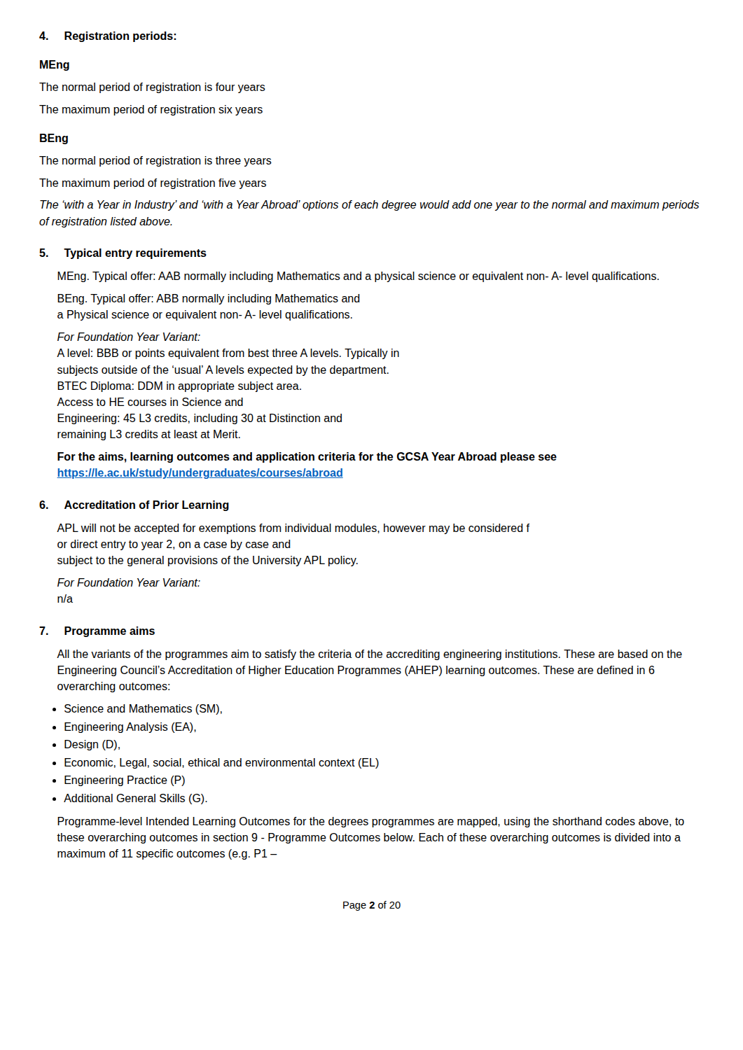4. Registration periods:
MEng
The normal period of registration is four years
The maximum period of registration six years
BEng
The normal period of registration is three years
The maximum period of registration five years
The ‘with a Year in Industry’ and ‘with a Year Abroad’ options of each degree would add one year to the normal and maximum periods of registration listed above.
5. Typical entry requirements
MEng. Typical offer: AAB normally including Mathematics and a physical science or equivalent non- A- level qualifications.
BEng. Typical offer: ABB normally including Mathematics and
a Physical science or equivalent non- A- level qualifications.
For Foundation Year Variant:
A level: BBB or points equivalent from best three A levels. Typically in
subjects outside of the ‘usual’ A levels expected by the department.
BTEC Diploma: DDM in appropriate subject area.
Access to HE courses in Science and
Engineering: 45 L3 credits, including 30 at Distinction and
remaining L3 credits at least at Merit.
For the aims, learning outcomes and application criteria for the GCSA Year Abroad please see https://le.ac.uk/study/undergraduates/courses/abroad
6. Accreditation of Prior Learning
APL will not be accepted for exemptions from individual modules, however may be considered f
or direct entry to year 2, on a case by case and
subject to the general provisions of the University APL policy.
For Foundation Year Variant:
n/a
7. Programme aims
All the variants of the programmes aim to satisfy the criteria of the accrediting engineering institutions. These are based on the Engineering Council’s Accreditation of Higher Education Programmes (AHEP) learning outcomes. These are defined in 6 overarching outcomes:
Science and Mathematics (SM),
Engineering Analysis (EA),
Design (D),
Economic, Legal, social, ethical and environmental context (EL)
Engineering Practice (P)
Additional General Skills (G).
Programme-level Intended Learning Outcomes for the degrees programmes are mapped, using the shorthand codes above, to these overarching outcomes in section 9 - Programme Outcomes below. Each of these overarching outcomes is divided into a maximum of 11 specific outcomes (e.g. P1 –
Page 2 of 20